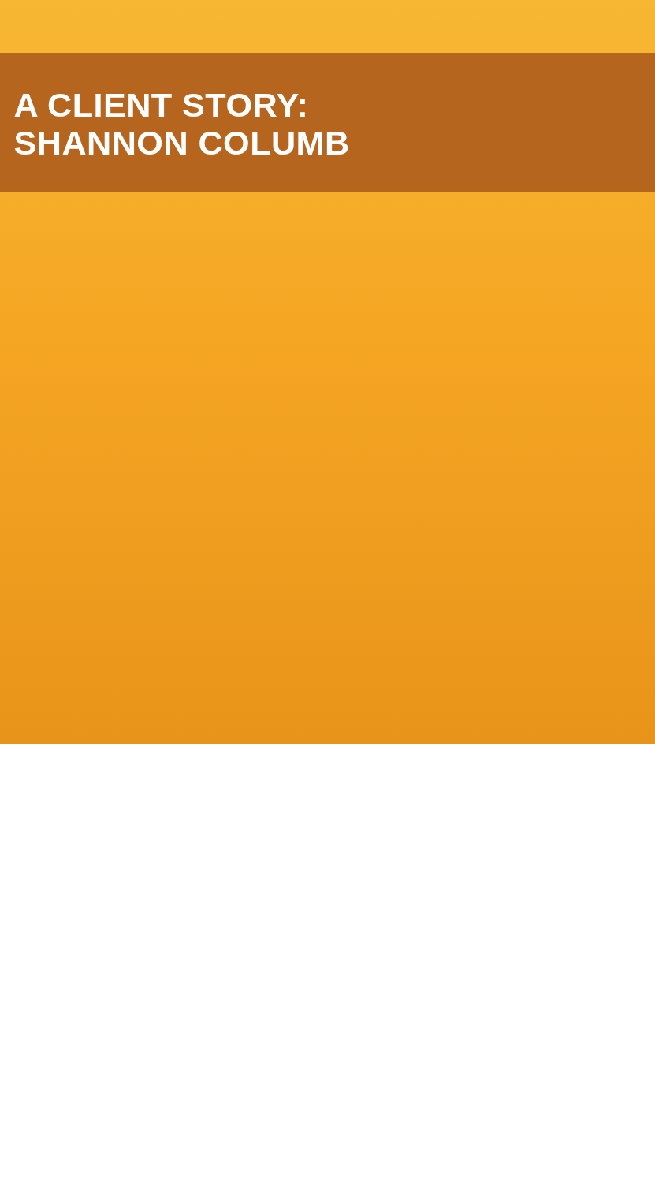A Client Story: Shannon Columb
Shannon Columb with her guide dog.